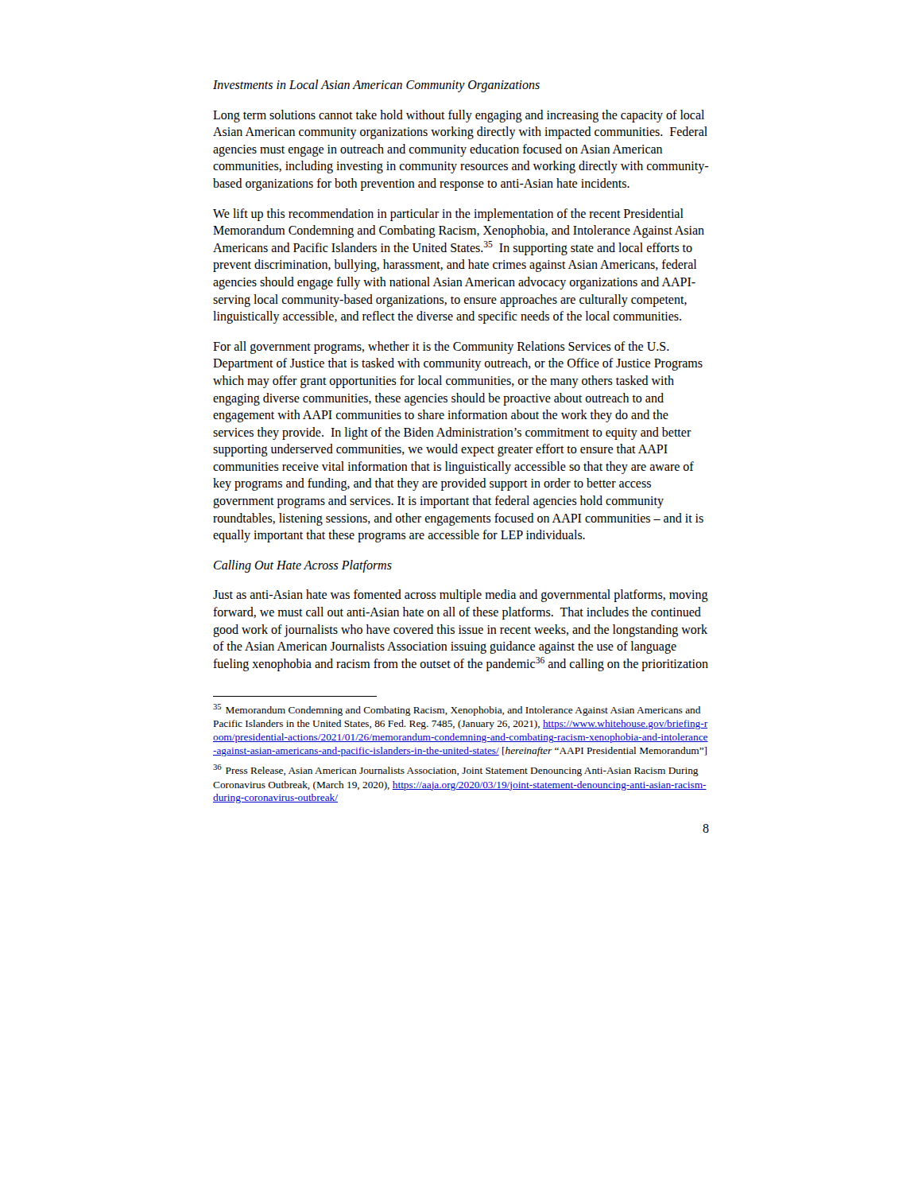Investments in Local Asian American Community Organizations
Long term solutions cannot take hold without fully engaging and increasing the capacity of local Asian American community organizations working directly with impacted communities. Federal agencies must engage in outreach and community education focused on Asian American communities, including investing in community resources and working directly with community-based organizations for both prevention and response to anti-Asian hate incidents.
We lift up this recommendation in particular in the implementation of the recent Presidential Memorandum Condemning and Combating Racism, Xenophobia, and Intolerance Against Asian Americans and Pacific Islanders in the United States.35 In supporting state and local efforts to prevent discrimination, bullying, harassment, and hate crimes against Asian Americans, federal agencies should engage fully with national Asian American advocacy organizations and AAPI-serving local community-based organizations, to ensure approaches are culturally competent, linguistically accessible, and reflect the diverse and specific needs of the local communities.
For all government programs, whether it is the Community Relations Services of the U.S. Department of Justice that is tasked with community outreach, or the Office of Justice Programs which may offer grant opportunities for local communities, or the many others tasked with engaging diverse communities, these agencies should be proactive about outreach to and engagement with AAPI communities to share information about the work they do and the services they provide. In light of the Biden Administration’s commitment to equity and better supporting underserved communities, we would expect greater effort to ensure that AAPI communities receive vital information that is linguistically accessible so that they are aware of key programs and funding, and that they are provided support in order to better access government programs and services. It is important that federal agencies hold community roundtables, listening sessions, and other engagements focused on AAPI communities – and it is equally important that these programs are accessible for LEP individuals.
Calling Out Hate Across Platforms
Just as anti-Asian hate was fomented across multiple media and governmental platforms, moving forward, we must call out anti-Asian hate on all of these platforms. That includes the continued good work of journalists who have covered this issue in recent weeks, and the longstanding work of the Asian American Journalists Association issuing guidance against the use of language fueling xenophobia and racism from the outset of the pandemic36 and calling on the prioritization
35 Memorandum Condemning and Combating Racism, Xenophobia, and Intolerance Against Asian Americans and Pacific Islanders in the United States, 86 Fed. Reg. 7485, (January 26, 2021), https://www.whitehouse.gov/briefing-room/presidential-actions/2021/01/26/memorandum-condemning-and-combating-racism-xenophobia-and-intolerance-against-asian-americans-and-pacific-islanders-in-the-united-states/ [hereinafter “AAPI Presidential Memorandum”]
36 Press Release, Asian American Journalists Association, Joint Statement Denouncing Anti-Asian Racism During Coronavirus Outbreak, (March 19, 2020), https://aaja.org/2020/03/19/joint-statement-denouncing-anti-asian-racism-during-coronavirus-outbreak/
8